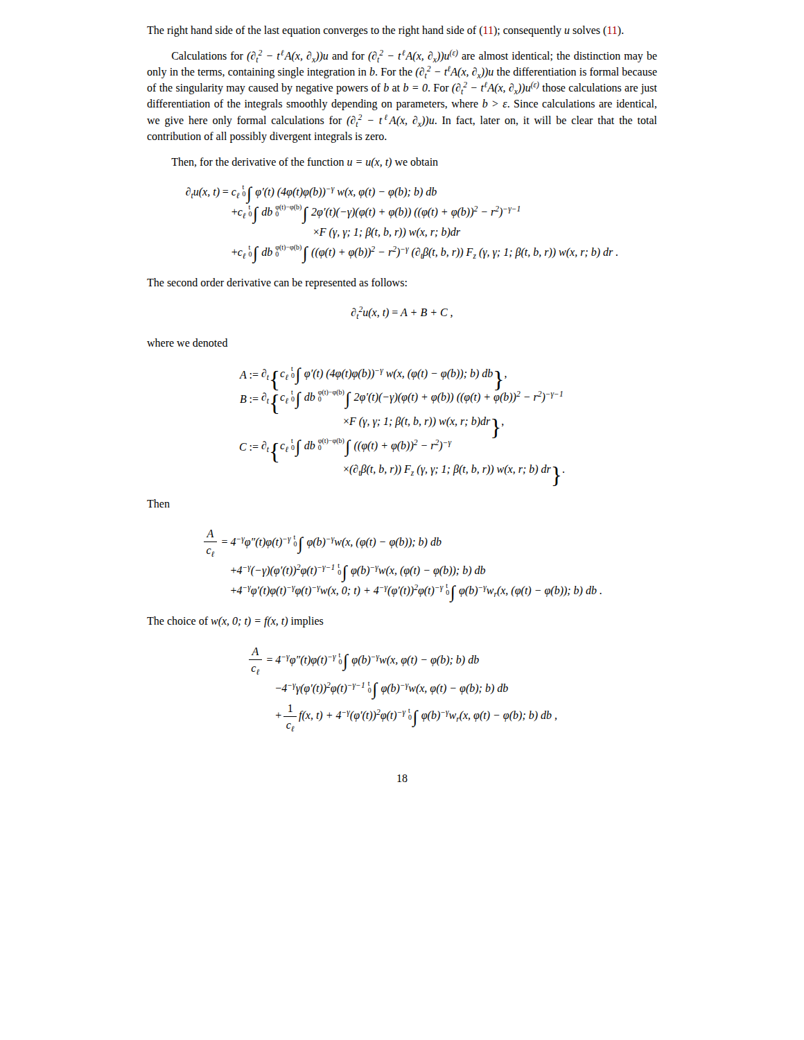The right hand side of the last equation converges to the right hand side of (11); consequently u solves (11).
Calculations for (∂t2 − tℓA(x, ∂x))u and for (∂t2 − tℓA(x, ∂x))u(ε) are almost identical; the distinction may be only in the terms, containing single integration in b. For the (∂t2 − tℓA(x, ∂x))u the differentiation is formal because of the singularity may caused by negative powers of b at b = 0. For (∂t2 − tℓA(x, ∂x))u(ε) those calculations are just differentiation of the integrals smoothly depending on parameters, where b > ε. Since calculations are identical, we give here only formal calculations for (∂t2 − tℓA(x, ∂x))u. In fact, later on, it will be clear that the total contribution of all possibly divergent integrals is zero.
Then, for the derivative of the function u = u(x, t) we obtain
| ∂ t u(x, t) | = | c ℓ t 0 ∫ φ′(t) (4φ(t)φ(b)) −γ w(x, φ(t) − φ(b); b) db |
| | | + c ℓ t 0 ∫ db φ(t)−φ(b) 0 ∫ 2φ′(t)(−γ)(φ(t) + φ(b)) ((φ(t) + φ(b)) 2 − r 2 ) −γ−1 |
| | | × F (γ, γ; 1; β(t, b, r)) w(x, r; b)dr |
| | | + c ℓ t 0 ∫ db φ(t)−φ(b) 0 ∫ ((φ(t) + φ(b)) 2 − r 2 ) −γ (∂ t β(t, b, r)) F z (γ, γ; 1; β(t, b, r)) w(x, r; b) dr . |
The second order derivative can be represented as follows:
| ∂ t 2 u(x, t) | = | A + B + C , |
where we denoted
| A | := | ∂ t { c ℓ t 0 ∫ φ′(t) (4φ(t)φ(b)) −γ w(x, (φ(t) − φ(b)); b) db } , |
| B | := | ∂ t { c ℓ t 0 ∫ db φ(t)−φ(b) 0 ∫ 2φ′(t)(−γ)(φ(t) + φ(b)) ((φ(t) + φ(b)) 2 − r 2 ) −γ−1 |
| | | × F (γ, γ; 1; β(t, b, r)) w(x, r; b)dr } , |
| C | := | ∂ t { c ℓ t 0 ∫ db φ(t)−φ(b) 0 ∫ ((φ(t) + φ(b)) 2 − r 2 ) −γ |
| | | × (∂ t β(t, b, r)) F z (γ, γ; 1; β(t, b, r)) w(x, r; b) dr } . |
Then
| A c ℓ | = | 4 −γ φ″(t)φ(t) −γ t 0 ∫ φ(b) −γ w(x, (φ(t) − φ(b)); b) db |
| | | + 4 −γ (−γ)(φ′(t)) 2 φ(t) −γ−1 t 0 ∫ φ(b) −γ w(x, (φ(t) − φ(b)); b) db |
| | | + 4 −γ φ′(t)φ(t) −γ φ(t) −γ w(x, 0; t) + 4 −γ (φ′(t)) 2 φ(t) −γ t 0 ∫ φ(b) −γ w r (x, (φ(t) − φ(b)); b) db . |
The choice of w(x, 0; t) = f(x, t) implies
| A c ℓ | = | 4 −γ φ″(t)φ(t) −γ t 0 ∫ φ(b) −γ w(x, φ(t) − φ(b); b) db |
| | | − 4 −γ γ(φ′(t)) 2 φ(t) −γ−1 t 0 ∫ φ(b) −γ w(x, φ(t) − φ(b); b) db |
| | | + 1 c ℓ f(x, t) + 4 −γ (φ′(t)) 2 φ(t) −γ t 0 ∫ φ(b) −γ w r (x, φ(t) − φ(b); b) db , |
18